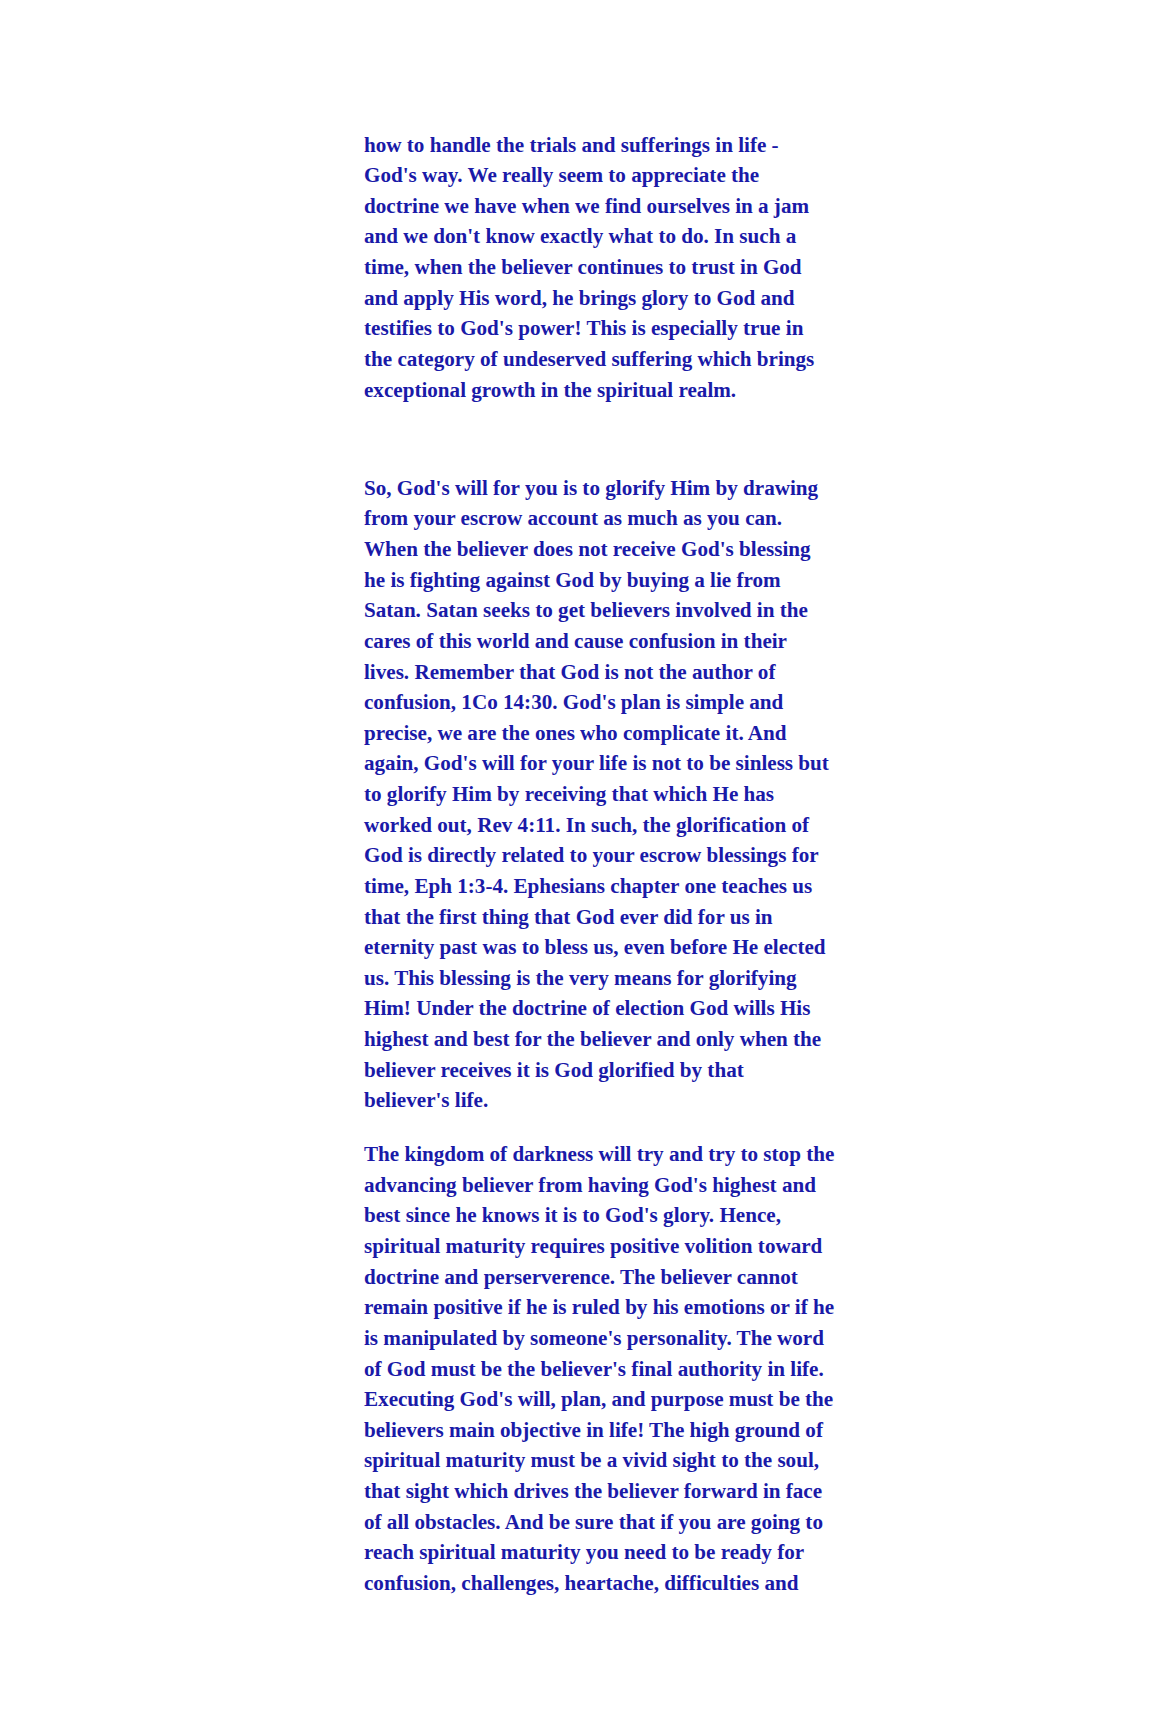how to handle the trials and sufferings in life - God's way. We really seem to appreciate the doctrine we have when we find ourselves in a jam and we don't know exactly what to do. In such a time, when the believer continues to trust in God and apply His word, he brings glory to God and testifies to God's power! This is especially true in the category of undeserved suffering which brings exceptional growth in the spiritual realm.
So, God's will for you is to glorify Him by drawing from your escrow account as much as you can. When the believer does not receive God's blessing he is fighting against God by buying a lie from Satan. Satan seeks to get believers involved in the cares of this world and cause confusion in their lives. Remember that God is not the author of confusion, 1Co 14:30. God's plan is simple and precise, we are the ones who complicate it. And again, God's will for your life is not to be sinless but to glorify Him by receiving that which He has worked out, Rev 4:11. In such, the glorification of God is directly related to your escrow blessings for time, Eph 1:3-4. Ephesians chapter one teaches us that the first thing that God ever did for us in eternity past was to bless us, even before He elected us. This blessing is the very means for glorifying Him! Under the doctrine of election God wills His highest and best for the believer and only when the believer receives it is God glorified by that believer's life.
The kingdom of darkness will try and try to stop the advancing believer from having God's highest and best since he knows it is to God's glory. Hence, spiritual maturity requires positive volition toward doctrine and perserverence. The believer cannot remain positive if he is ruled by his emotions or if he is manipulated by someone's personality. The word of God must be the believer's final authority in life. Executing God's will, plan, and purpose must be the believers main objective in life! The high ground of spiritual maturity must be a vivid sight to the soul, that sight which drives the believer forward in face of all obstacles. And be sure that if you are going to reach spiritual maturity you need to be ready for confusion, challenges, heartache, difficulties and